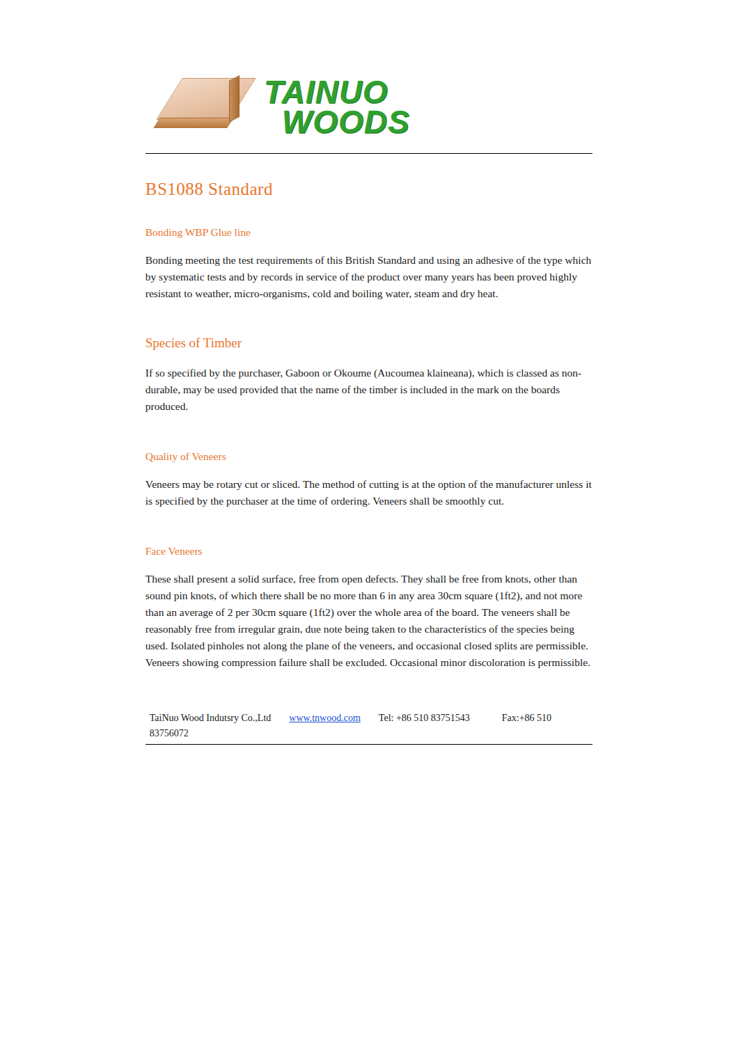TAINUO WOODS
BS1088 Standard
Bonding WBP Glue line
Bonding meeting the test requirements of this British Standard and using an adhesive of the type which by systematic tests and by records in service of the product over many years has been proved highly resistant to weather, micro-organisms, cold and boiling water, steam and dry heat.
Species of Timber
If so specified by the purchaser, Gaboon or Okoume (Aucoumea klaineana), which is classed as non-durable, may be used provided that the name of the timber is included in the mark on the boards produced.
Quality of Veneers
Veneers may be rotary cut or sliced. The method of cutting is at the option of the manufacturer unless it is specified by the purchaser at the time of ordering. Veneers shall be smoothly cut.
Face Veneers
These shall present a solid surface, free from open defects. They shall be free from knots, other than sound pin knots, of which there shall be no more than 6 in any area 30cm square (1ft2), and not more than an average of 2 per 30cm square (1ft2) over the whole area of the board. The veneers shall be reasonably free from irregular grain, due note being taken to the characteristics of the species being used. Isolated pinholes not along the plane of the veneers, and occasional closed splits are permissible. Veneers showing compression failure shall be excluded. Occasional minor discoloration is permissible.
TaiNuo Wood Indutsry Co.,Ltd www.tnwood.com Tel: +86 510 83751543 Fax:+86 510 83756072